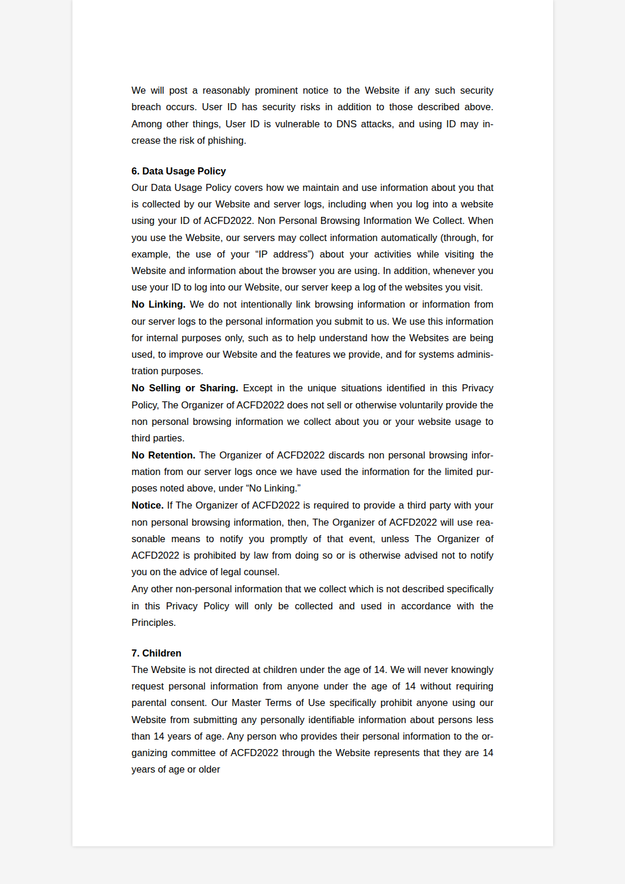We will post a reasonably prominent notice to the Website if any such security breach occurs. User ID has security risks in addition to those described above. Among other things, User ID is vulnerable to DNS attacks, and using ID may increase the risk of phishing.
6. Data Usage Policy
Our Data Usage Policy covers how we maintain and use information about you that is collected by our Website and server logs, including when you log into a website using your ID of ACFD2022. Non Personal Browsing Information We Collect. When you use the Website, our servers may collect information automatically (through, for example, the use of your “IP address”) about your activities while visiting the Website and information about the browser you are using. In addition, whenever you use your ID to log into our Website, our server keep a log of the websites you visit.
No Linking. We do not intentionally link browsing information or information from our server logs to the personal information you submit to us. We use this information for internal purposes only, such as to help understand how the Websites are being used, to improve our Website and the features we provide, and for systems administration purposes.
No Selling or Sharing. Except in the unique situations identified in this Privacy Policy, The Organizer of ACFD2022 does not sell or otherwise voluntarily provide the non personal browsing information we collect about you or your website usage to third parties.
No Retention. The Organizer of ACFD2022 discards non personal browsing information from our server logs once we have used the information for the limited purposes noted above, under “No Linking.”
Notice. If The Organizer of ACFD2022 is required to provide a third party with your non personal browsing information, then, The Organizer of ACFD2022 will use reasonable means to notify you promptly of that event, unless The Organizer of ACFD2022 is prohibited by law from doing so or is otherwise advised not to notify you on the advice of legal counsel.
Any other non-personal information that we collect which is not described specifically in this Privacy Policy will only be collected and used in accordance with the Principles.
7. Children
The Website is not directed at children under the age of 14. We will never knowingly request personal information from anyone under the age of 14 without requiring parental consent. Our Master Terms of Use specifically prohibit anyone using our Website from submitting any personally identifiable information about persons less than 14 years of age. Any person who provides their personal information to the organizing committee of ACFD2022 through the Website represents that they are 14 years of age or older